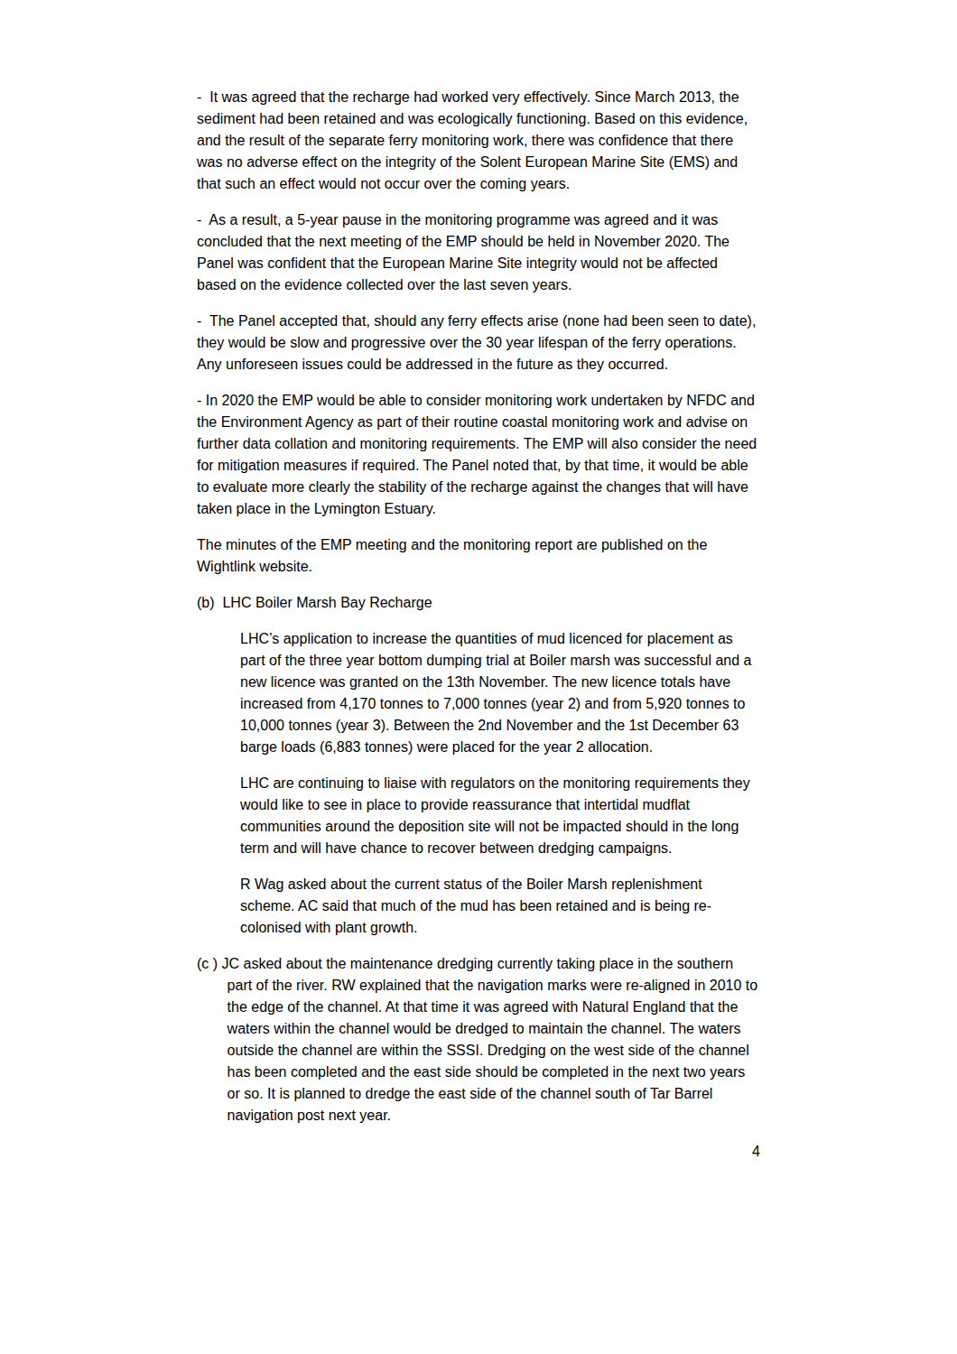- It was agreed that the recharge had worked very effectively. Since March 2013, the sediment had been retained and was ecologically functioning. Based on this evidence, and the result of the separate ferry monitoring work, there was confidence that there was no adverse effect on the integrity of the Solent European Marine Site (EMS) and that such an effect would not occur over the coming years.
- As a result, a 5-year pause in the monitoring programme was agreed and it was concluded that the next meeting of the EMP should be held in November 2020. The Panel was confident that the European Marine Site integrity would not be affected based on the evidence collected over the last seven years.
- The Panel accepted that, should any ferry effects arise (none had been seen to date), they would be slow and progressive over the 30 year lifespan of the ferry operations. Any unforeseen issues could be addressed in the future as they occurred.
- In 2020 the EMP would be able to consider monitoring work undertaken by NFDC and the Environment Agency as part of their routine coastal monitoring work and advise on further data collation and monitoring requirements. The EMP will also consider the need for mitigation measures if required. The Panel noted that, by that time, it would be able to evaluate more clearly the stability of the recharge against the changes that will have taken place in the Lymington Estuary.
The minutes of the EMP meeting and the monitoring report are published on the Wightlink website.
(b) LHC Boiler Marsh Bay Recharge
LHC’s application to increase the quantities of mud licenced for placement as part of the three year bottom dumping trial at Boiler marsh was successful and a new licence was granted on the 13th November. The new licence totals have increased from 4,170 tonnes to 7,000 tonnes (year 2) and from 5,920 tonnes to 10,000 tonnes (year 3). Between the 2nd November and the 1st December 63 barge loads (6,883 tonnes) were placed for the year 2 allocation.
LHC are continuing to liaise with regulators on the monitoring requirements they would like to see in place to provide reassurance that intertidal mudflat communities around the deposition site will not be impacted should in the long term and will have chance to recover between dredging campaigns.
R Wag asked about the current status of the Boiler Marsh replenishment scheme. AC said that much of the mud has been retained and is being re-colonised with plant growth.
(c ) JC asked about the maintenance dredging currently taking place in the southern part of the river. RW explained that the navigation marks were re-aligned in 2010 to the edge of the channel. At that time it was agreed with Natural England that the waters within the channel would be dredged to maintain the channel. The waters outside the channel are within the SSSI. Dredging on the west side of the channel has been completed and the east side should be completed in the next two years or so. It is planned to dredge the east side of the channel south of Tar Barrel navigation post next year.
4